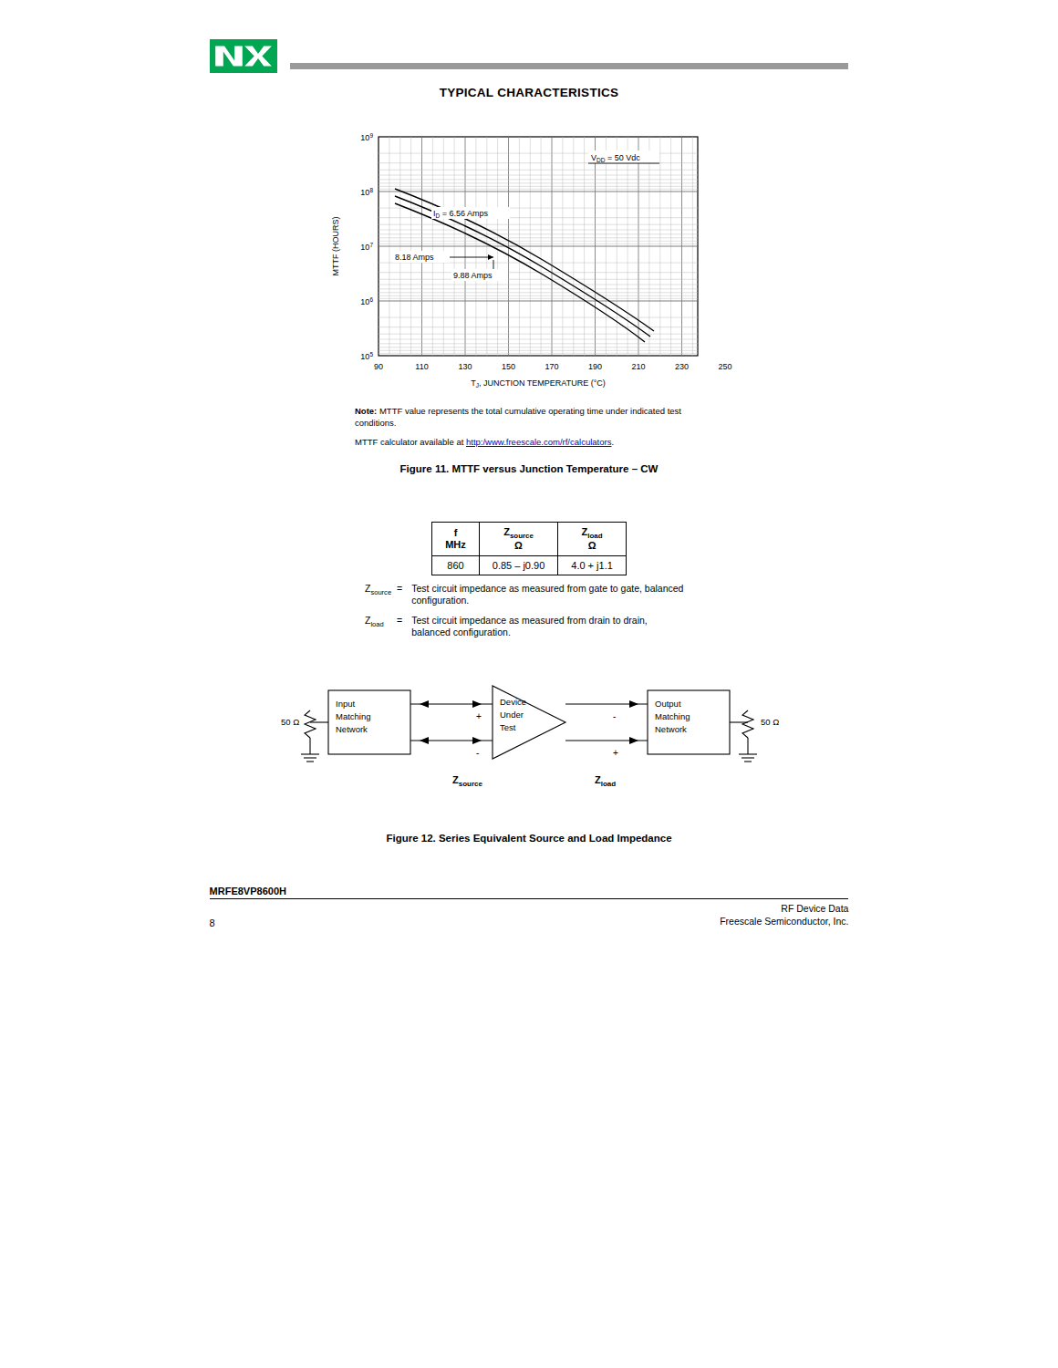TYPICAL CHARACTERISTICS
109 108 107 106 105 MTTF (HOURS) 90 110 130 150 170 190 210 230 250 TJ, JUNCTION TEMPERATURE (°C) VDD = 50 Vdc ID = 6.56 Amps 8.18 Amps 9.88 Amps
Note: MTTF value represents the total cumulative operating time under indicated test conditions.
MTTF calculator available at http:/www.freescale.com/rf/calculators.
Figure 11. MTTF versus Junction Temperature – CW
| f MHz | Z source Ω | Z load Ω |
| --- | --- | --- |
| 860 | 0.85 – j0.90 | 4.0 + j1.1 |
| Z source | = | Test circuit impedance as measured from gate to gate, balanced configuration. |
| Z load | = | Test circuit impedance as measured from drain to drain, balanced configuration. |
Input Matching Network Output Matching Network Device Under Test 50 Ω 50 Ω + - - + Zsource Zload
Figure 12. Series Equivalent Source and Load Impedance
MRFE8VP8600H
8
RF Device Data
Freescale Semiconductor, Inc.